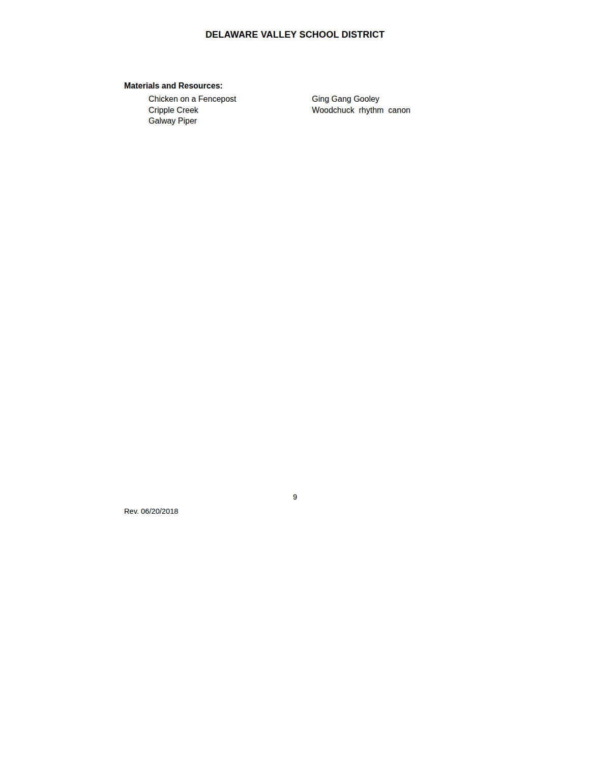DELAWARE VALLEY SCHOOL DISTRICT
Materials and Resources:
| Chicken on a Fencepost | Ging Gang Gooley |
| Cripple Creek | Woodchuck rhythm canon |
| Galway Piper | |
9
Rev. 06/20/2018